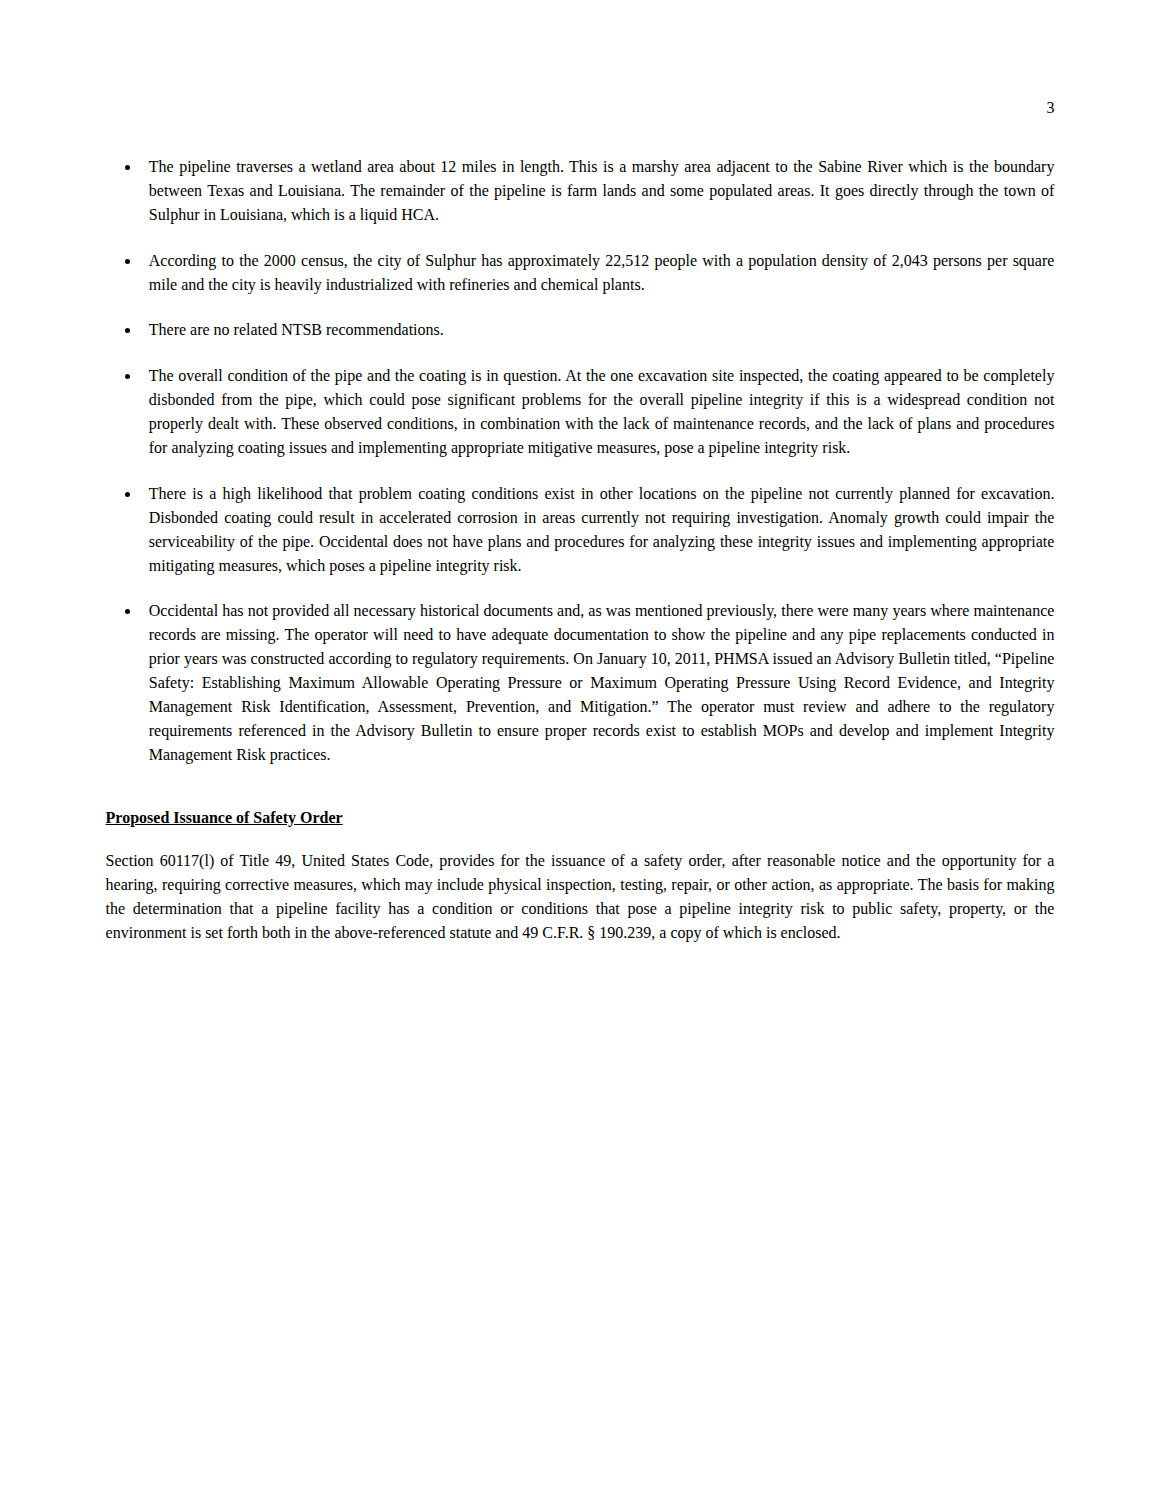3
The pipeline traverses a wetland area about 12 miles in length. This is a marshy area adjacent to the Sabine River which is the boundary between Texas and Louisiana. The remainder of the pipeline is farm lands and some populated areas. It goes directly through the town of Sulphur in Louisiana, which is a liquid HCA.
According to the 2000 census, the city of Sulphur has approximately 22,512 people with a population density of 2,043 persons per square mile and the city is heavily industrialized with refineries and chemical plants.
There are no related NTSB recommendations.
The overall condition of the pipe and the coating is in question. At the one excavation site inspected, the coating appeared to be completely disbonded from the pipe, which could pose significant problems for the overall pipeline integrity if this is a widespread condition not properly dealt with. These observed conditions, in combination with the lack of maintenance records, and the lack of plans and procedures for analyzing coating issues and implementing appropriate mitigative measures, pose a pipeline integrity risk.
There is a high likelihood that problem coating conditions exist in other locations on the pipeline not currently planned for excavation. Disbonded coating could result in accelerated corrosion in areas currently not requiring investigation. Anomaly growth could impair the serviceability of the pipe. Occidental does not have plans and procedures for analyzing these integrity issues and implementing appropriate mitigating measures, which poses a pipeline integrity risk.
Occidental has not provided all necessary historical documents and, as was mentioned previously, there were many years where maintenance records are missing. The operator will need to have adequate documentation to show the pipeline and any pipe replacements conducted in prior years was constructed according to regulatory requirements. On January 10, 2011, PHMSA issued an Advisory Bulletin titled, “Pipeline Safety: Establishing Maximum Allowable Operating Pressure or Maximum Operating Pressure Using Record Evidence, and Integrity Management Risk Identification, Assessment, Prevention, and Mitigation.” The operator must review and adhere to the regulatory requirements referenced in the Advisory Bulletin to ensure proper records exist to establish MOPs and develop and implement Integrity Management Risk practices.
Proposed Issuance of Safety Order
Section 60117(l) of Title 49, United States Code, provides for the issuance of a safety order, after reasonable notice and the opportunity for a hearing, requiring corrective measures, which may include physical inspection, testing, repair, or other action, as appropriate. The basis for making the determination that a pipeline facility has a condition or conditions that pose a pipeline integrity risk to public safety, property, or the environment is set forth both in the above-referenced statute and 49 C.F.R. § 190.239, a copy of which is enclosed.